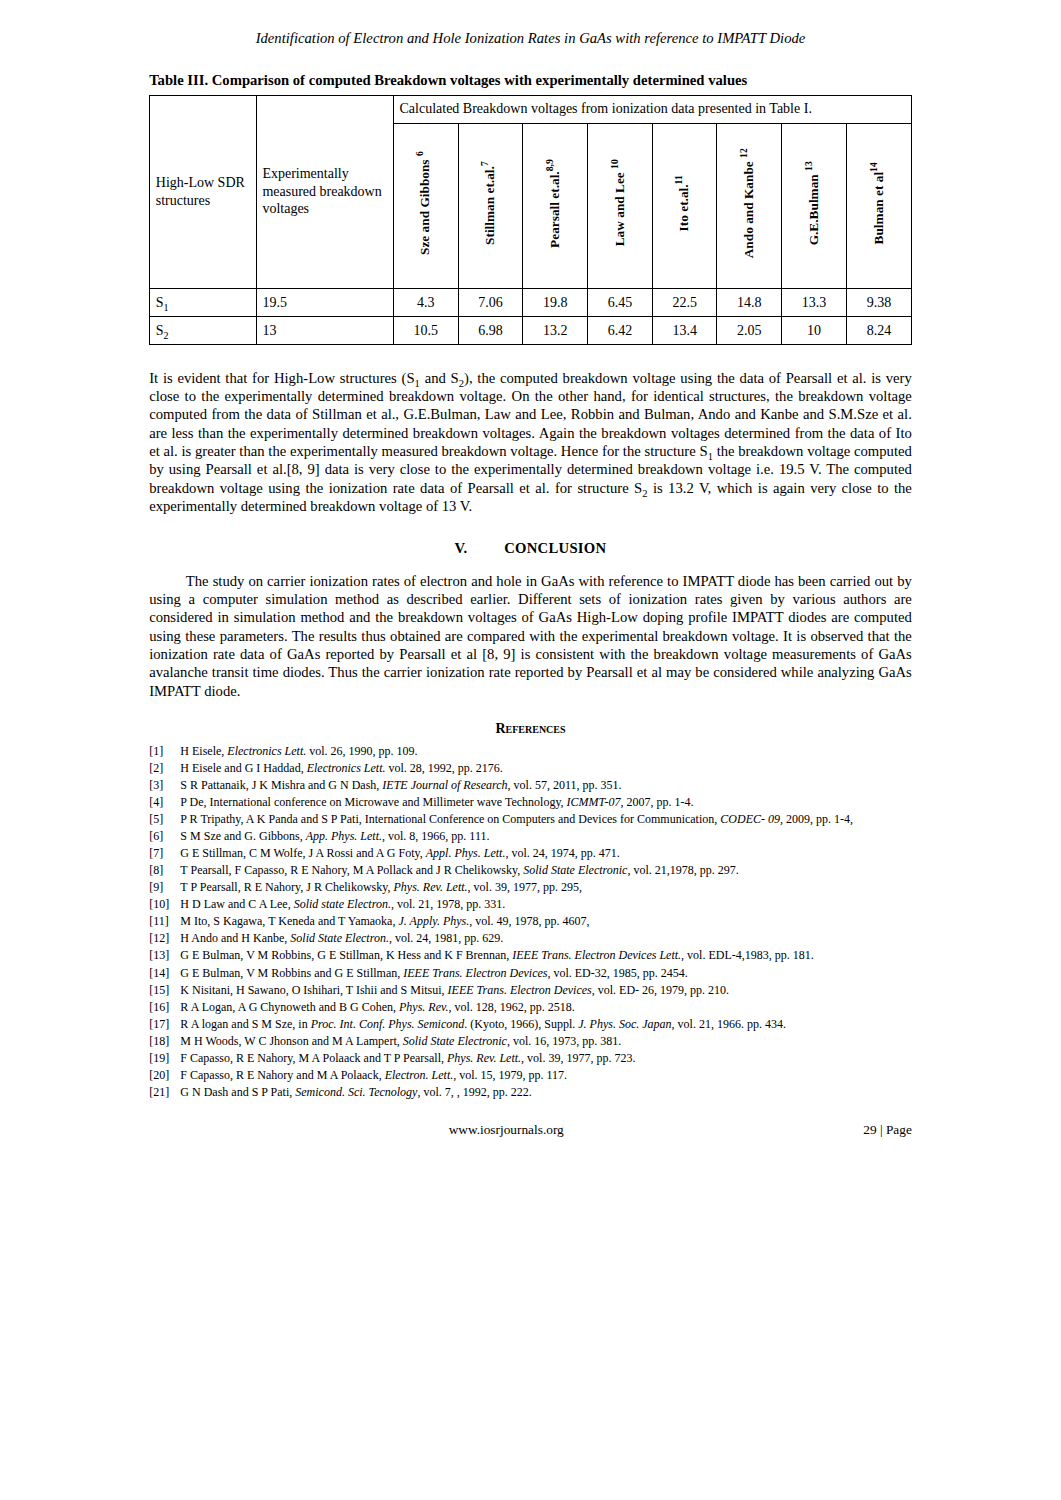Identification of Electron and Hole Ionization Rates in GaAs with reference to IMPATT Diode
Table III. Comparison of computed Breakdown voltages with experimentally determined values
| High-Low SDR structures | Experimentally measured breakdown voltages | Calculated Breakdown voltages from ionization data presented in Table I. |
| --- | --- | --- |
| Sze and Gibbons 6 | Stillman et.al. 7 | Pearsall et.al. 8,9 | Law and Lee 10 | Ito et.al. 11 | Ando and Kanbe 12 | G.E.Bulman 13 | Bulman et al 14 |
| S 1 | 19.5 | 4.3 | 7.06 | 19.8 | 6.45 | 22.5 | 14.8 | 13.3 | 9.38 |
| S 2 | 13 | 10.5 | 6.98 | 13.2 | 6.42 | 13.4 | 2.05 | 10 | 8.24 |
It is evident that for High-Low structures (S1 and S2), the computed breakdown voltage using the data of Pearsall et al. is very close to the experimentally determined breakdown voltage. On the other hand, for identical structures, the breakdown voltage computed from the data of Stillman et al., G.E.Bulman, Law and Lee, Robbin and Bulman, Ando and Kanbe and S.M.Sze et al. are less than the experimentally determined breakdown voltages. Again the breakdown voltages determined from the data of Ito et al. is greater than the experimentally measured breakdown voltage. Hence for the structure S1 the breakdown voltage computed by using Pearsall et al.[8, 9] data is very close to the experimentally determined breakdown voltage i.e. 19.5 V. The computed breakdown voltage using the ionization rate data of Pearsall et al. for structure S2 is 13.2 V, which is again very close to the experimentally determined breakdown voltage of 13 V.
V. CONCLUSION
The study on carrier ionization rates of electron and hole in GaAs with reference to IMPATT diode has been carried out by using a computer simulation method as described earlier. Different sets of ionization rates given by various authors are considered in simulation method and the breakdown voltages of GaAs High-Low doping profile IMPATT diodes are computed using these parameters. The results thus obtained are compared with the experimental breakdown voltage. It is observed that the ionization rate data of GaAs reported by Pearsall et al [8, 9] is consistent with the breakdown voltage measurements of GaAs avalanche transit time diodes. Thus the carrier ionization rate reported by Pearsall et al may be considered while analyzing GaAs IMPATT diode.
References
[1] H Eisele, Electronics Lett. vol. 26, 1990, pp. 109.
[2] H Eisele and G I Haddad, Electronics Lett. vol. 28, 1992, pp. 2176.
[3] S R Pattanaik, J K Mishra and G N Dash, IETE Journal of Research, vol. 57, 2011, pp. 351.
[4] P De, International conference on Microwave and Millimeter wave Technology, ICMMT-07, 2007, pp. 1-4.
[5] P R Tripathy, A K Panda and S P Pati, International Conference on Computers and Devices for Communication, CODEC- 09, 2009, pp. 1-4,
[6] S M Sze and G. Gibbons, App. Phys. Lett., vol. 8, 1966, pp. 111.
[7] G E Stillman, C M Wolfe, J A Rossi and A G Foty, Appl. Phys. Lett., vol. 24, 1974, pp. 471.
[8] T Pearsall, F Capasso, R E Nahory, M A Pollack and J R Chelikowsky, Solid State Electronic, vol. 21,1978, pp. 297.
[9] T P Pearsall, R E Nahory, J R Chelikowsky, Phys. Rev. Lett., vol. 39, 1977, pp. 295,
[10] H D Law and C A Lee, Solid state Electron., vol. 21, 1978, pp. 331.
[11] M Ito, S Kagawa, T Keneda and T Yamaoka, J. Apply. Phys., vol. 49, 1978, pp. 4607,
[12] H Ando and H Kanbe, Solid State Electron., vol. 24, 1981, pp. 629.
[13] G E Bulman, V M Robbins, G E Stillman, K Hess and K F Brennan, IEEE Trans. Electron Devices Lett., vol. EDL-4,1983, pp. 181.
[14] G E Bulman, V M Robbins and G E Stillman, IEEE Trans. Electron Devices, vol. ED-32, 1985, pp. 2454.
[15] K Nisitani, H Sawano, O Ishihari, T Ishii and S Mitsui, IEEE Trans. Electron Devices, vol. ED- 26, 1979, pp. 210.
[16] R A Logan, A G Chynoweth and B G Cohen, Phys. Rev., vol. 128, 1962, pp. 2518.
[17] R A logan and S M Sze, in Proc. Int. Conf. Phys. Semicond. (Kyoto, 1966), Suppl. J. Phys. Soc. Japan, vol. 21, 1966. pp. 434.
[18] M H Woods, W C Jhonson and M A Lampert, Solid State Electronic, vol. 16, 1973, pp. 381.
[19] F Capasso, R E Nahory, M A Polaack and T P Pearsall, Phys. Rev. Lett., vol. 39, 1977, pp. 723.
[20] F Capasso, R E Nahory and M A Polaack, Electron. Lett., vol. 15, 1979, pp. 117.
[21] G N Dash and S P Pati, Semicond. Sci. Tecnology, vol. 7, , 1992, pp. 222.
www.iosrjournals.org 29 | Page